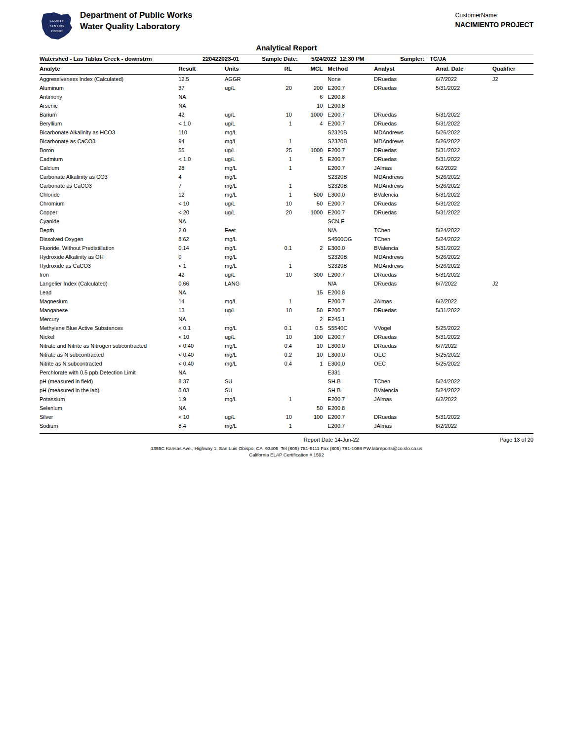COUNTY SAN LUIS OBISPO
Department of Public Works
Water Quality Laboratory
CustomerName:
NACIMIENTO PROJECT
Analytical Report
Watershed - Las Tablas Creek - downstrm
220422023-01
Sample Date:
5/24/2022 12:30 PM
Sampler:
TC/JA
| Analyte | Result | Units | RL | MCL | Method | Analyst | Anal. Date | Qualifier |
| --- | --- | --- | --- | --- | --- | --- | --- | --- |
| Aggressiveness Index (Calculated) | 12.5 | AGGR | | | None | DRuedas | 6/7/2022 | J2 |
| Aluminum | 37 | ug/L | 20 | 200 | E200.7 | DRuedas | 5/31/2022 | |
| Antimony | NA | | | 6 | E200.8 | | | |
| Arsenic | NA | | | 10 | E200.8 | | | |
| Barium | 42 | ug/L | 10 | 1000 | E200.7 | DRuedas | 5/31/2022 | |
| Beryllium | < 1.0 | ug/L | 1 | 4 | E200.7 | DRuedas | 5/31/2022 | |
| Bicarbonate Alkalinity as HCO3 | 110 | mg/L | | | S2320B | MDAndrews | 5/26/2022 | |
| Bicarbonate as CaCO3 | 94 | mg/L | 1 | | S2320B | MDAndrews | 5/26/2022 | |
| Boron | 55 | ug/L | 25 | 1000 | E200.7 | DRuedas | 5/31/2022 | |
| Cadmium | < 1.0 | ug/L | 1 | 5 | E200.7 | DRuedas | 5/31/2022 | |
| Calcium | 28 | mg/L | 1 | | E200.7 | JAlmas | 6/2/2022 | |
| Carbonate Alkalinity as CO3 | 4 | mg/L | | | S2320B | MDAndrews | 5/26/2022 | |
| Carbonate as CaCO3 | 7 | mg/L | 1 | | S2320B | MDAndrews | 5/26/2022 | |
| Chloride | 12 | mg/L | 1 | 500 | E300.0 | BValencia | 5/31/2022 | |
| Chromium | < 10 | ug/L | 10 | 50 | E200.7 | DRuedas | 5/31/2022 | |
| Copper | < 20 | ug/L | 20 | 1000 | E200.7 | DRuedas | 5/31/2022 | |
| Cyanide | NA | | | | SCN-F | | | |
| Depth | 2.0 | Feet | | | N/A | TChen | 5/24/2022 | |
| Dissolved Oxygen | 8.62 | mg/L | | | S4500OG | TChen | 5/24/2022 | |
| Fluoride, Without Predistillation | 0.14 | mg/L | 0.1 | 2 | E300.0 | BValencia | 5/31/2022 | |
| Hydroxide Alkalinity as OH | 0 | mg/L | | | S2320B | MDAndrews | 5/26/2022 | |
| Hydroxide as CaCO3 | < 1 | mg/L | 1 | | S2320B | MDAndrews | 5/26/2022 | |
| Iron | 42 | ug/L | 10 | 300 | E200.7 | DRuedas | 5/31/2022 | |
| Langelier Index (Calculated) | 0.66 | LANG | | | N/A | DRuedas | 6/7/2022 | J2 |
| Lead | NA | | | 15 | E200.8 | | | |
| Magnesium | 14 | mg/L | 1 | | E200.7 | JAlmas | 6/2/2022 | |
| Manganese | 13 | ug/L | 10 | 50 | E200.7 | DRuedas | 5/31/2022 | |
| Mercury | NA | | | 2 | E245.1 | | | |
| Methylene Blue Active Substances | < 0.1 | mg/L | 0.1 | 0.5 | S5540C | VVogel | 5/25/2022 | |
| Nickel | < 10 | ug/L | 10 | 100 | E200.7 | DRuedas | 5/31/2022 | |
| Nitrate and Nitrite as Nitrogen subcontracted | < 0.40 | mg/L | 0.4 | 10 | E300.0 | DRuedas | 6/7/2022 | |
| Nitrate as N subcontracted | < 0.40 | mg/L | 0.2 | 10 | E300.0 | OEC | 5/25/2022 | |
| Nitrite as N subcontracted | < 0.40 | mg/L | 0.4 | 1 | E300.0 | OEC | 5/25/2022 | |
| Perchlorate with 0.5 ppb Detection Limit | NA | | | | E331 | | | |
| pH (measured in field) | 8.37 | SU | | | SH-B | TChen | 5/24/2022 | |
| pH (measured in the lab) | 8.03 | SU | | | SH-B | BValencia | 5/24/2022 | |
| Potassium | 1.9 | mg/L | 1 | | E200.7 | JAlmas | 6/2/2022 | |
| Selenium | NA | | | 50 | E200.8 | | | |
| Silver | < 10 | ug/L | 10 | 100 | E200.7 | DRuedas | 5/31/2022 | |
| Sodium | 8.4 | mg/L | 1 | | E200.7 | JAlmas | 6/2/2022 | |
Report Date 14-Jun-22
Page 13 of 20
1355C Kansas Ave., Highway 1, San Luis Obispo, CA 93405 Tel (805) 781-5111 Fax (805) 781-1088 PW.labreports@co.slo.ca.us
California ELAP Certification # 1592